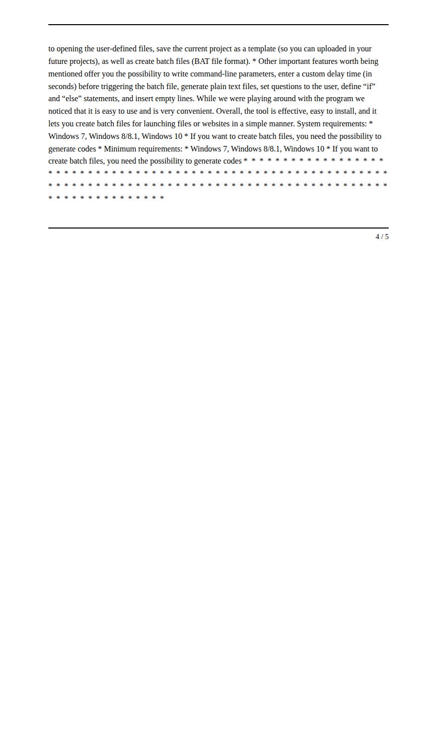to opening the user-defined files, save the current project as a template (so you can uploaded in your future projects), as well as create batch files (BAT file format). * Other important features worth being mentioned offer you the possibility to write command-line parameters, enter a custom delay time (in seconds) before triggering the batch file, generate plain text files, set questions to the user, define “if” and “else” statements, and insert empty lines. While we were playing around with the program we noticed that it is easy to use and is very convenient. Overall, the tool is effective, easy to install, and it lets you create batch files for launching files or websites in a simple manner. System requirements: * Windows 7, Windows 8/8.1, Windows 10 * If you want to create batch files, you need the possibility to generate codes * Minimum requirements: * Windows 7, Windows 8/8.1, Windows 10 * If you want to create batch files, you need the possibility to generate codes * * * * * * * * * * * * * * * * * * * * * * * * * * * * * * * * * * * * * * * * * * * * * * * * * * * * * * * * * * * * * * * * * * * * * * * * * * * * * * * * * * * * * * * * * * * * * * * * * * * * * * * * * * * * * * * * * * * * * * *
4 / 5